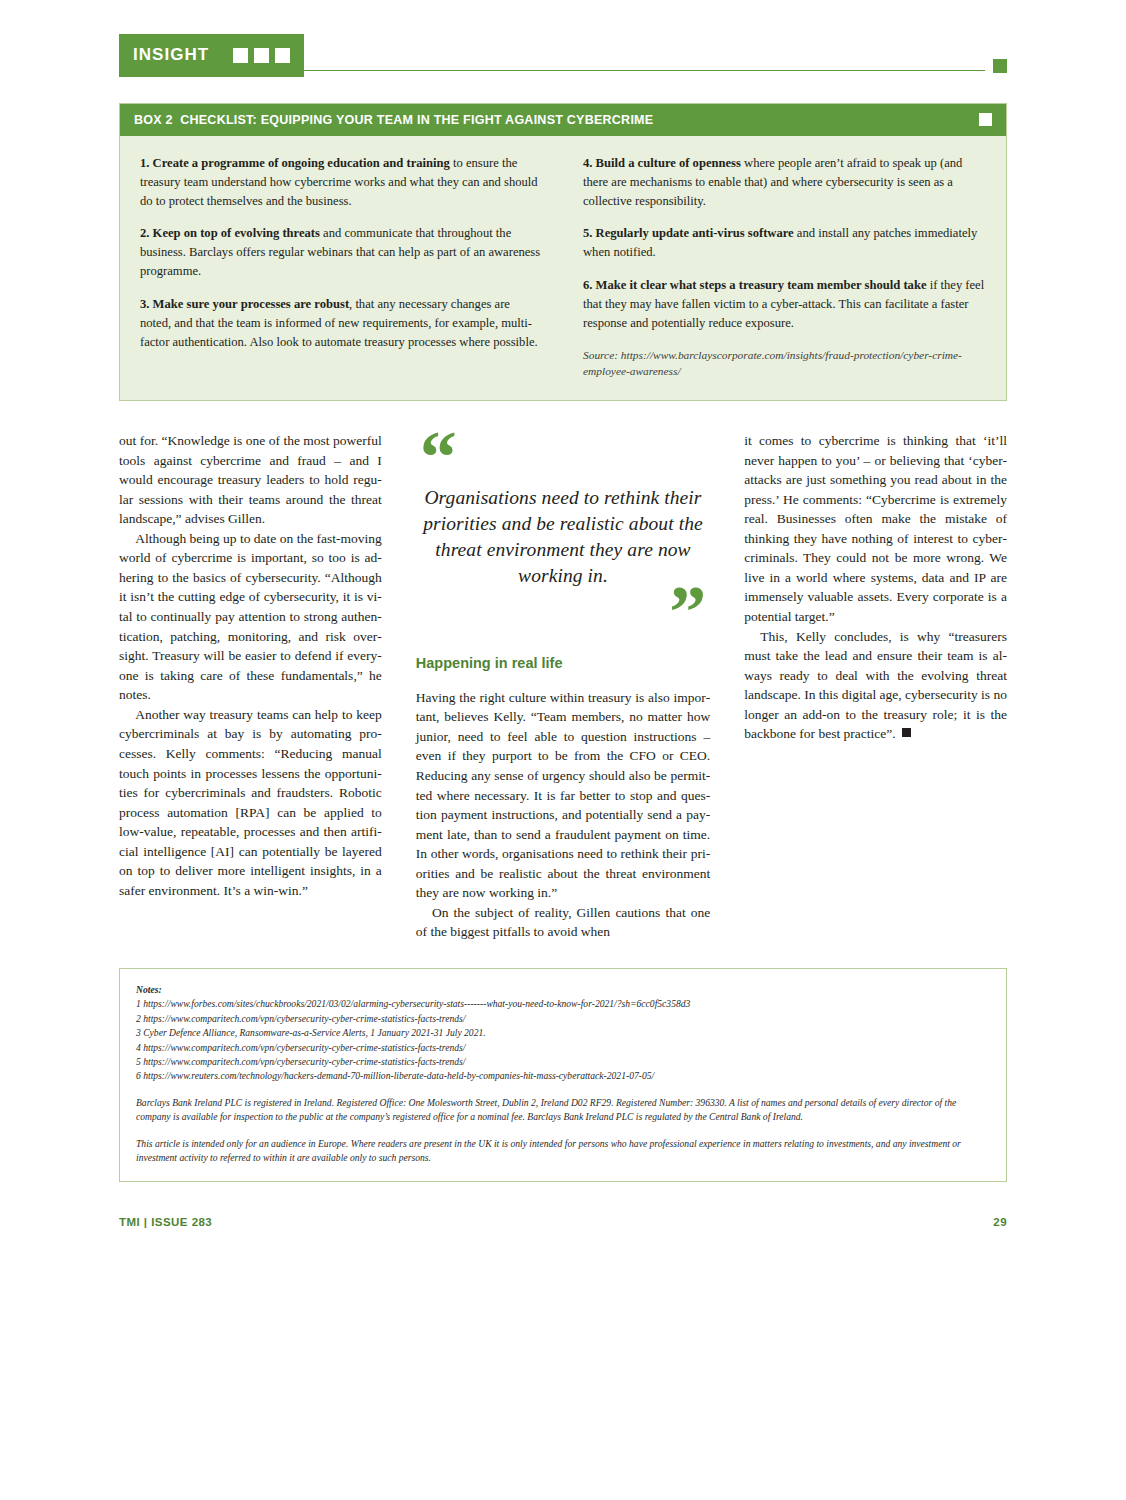INSIGHT
BOX 2 CHECKLIST: EQUIPPING YOUR TEAM IN THE FIGHT AGAINST CYBERCRIME
1. Create a programme of ongoing education and training to ensure the treasury team understand how cybercrime works and what they can and should do to protect themselves and the business.
2. Keep on top of evolving threats and communicate that throughout the business. Barclays offers regular webinars that can help as part of an awareness programme.
3. Make sure your processes are robust, that any necessary changes are noted, and that the team is informed of new requirements, for example, multi-factor authentication. Also look to automate treasury processes where possible.
4. Build a culture of openness where people aren’t afraid to speak up (and there are mechanisms to enable that) and where cybersecurity is seen as a collective responsibility.
5. Regularly update anti-virus software and install any patches immediately when notified.
6. Make it clear what steps a treasury team member should take if they feel that they may have fallen victim to a cyber-attack. This can facilitate a faster response and potentially reduce exposure.
Source: https://www.barclayscorporate.com/insights/fraud-protection/cyber-crime-employee-awareness/
out for. “Knowledge is one of the most powerful tools against cybercrime and fraud – and I would encourage treasury leaders to hold regular sessions with their teams around the threat landscape,” advises Gillen.
Although being up to date on the fast-moving world of cybercrime is important, so too is adhering to the basics of cybersecurity. “Although it isn’t the cutting edge of cybersecurity, it is vital to continually pay attention to strong authentication, patching, monitoring, and risk oversight. Treasury will be easier to defend if everyone is taking care of these fundamentals,” he notes.
Another way treasury teams can help to keep cybercriminals at bay is by automating processes. Kelly comments: “Reducing manual touch points in processes lessens the opportunities for cybercriminals and fraudsters. Robotic process automation [RPA] can be applied to low-value, repeatable, processes and then artificial intelligence [AI] can potentially be layered on top to deliver more intelligent insights, in a safer environment. It’s a win-win.”
“
Organisations need to rethink their priorities and be realistic about the threat environment they are now working in.
”
Happening in real life
Having the right culture within treasury is also important, believes Kelly. “Team members, no matter how junior, need to feel able to question instructions – even if they purport to be from the CFO or CEO. Reducing any sense of urgency should also be permitted where necessary. It is far better to stop and question payment instructions, and potentially send a payment late, than to send a fraudulent payment on time. In other words, organisations need to rethink their priorities and be realistic about the threat environment they are now working in.”
On the subject of reality, Gillen cautions that one of the biggest pitfalls to avoid when
it comes to cybercrime is thinking that ‘it’ll never happen to you’ – or believing that ‘cyber-attacks are just something you read about in the press.’ He comments: “Cybercrime is extremely real. Businesses often make the mistake of thinking they have nothing of interest to cybercriminals. They could not be more wrong. We live in a world where systems, data and IP are immensely valuable assets. Every corporate is a potential target.”
This, Kelly concludes, is why “treasurers must take the lead and ensure their team is always ready to deal with the evolving threat landscape. In this digital age, cybersecurity is no longer an add-on to the treasury role; it is the backbone for best practice”.
Notes:
1 https://www.forbes.com/sites/chuckbrooks/2021/03/02/alarming-cybersecurity-stats-------what-you-need-to-know-for-2021/?sh=6cc0f5c358d3
2 https://www.comparitech.com/vpn/cybersecurity-cyber-crime-statistics-facts-trends/
3 Cyber Defence Alliance, Ransomware-as-a-Service Alerts, 1 January 2021-31 July 2021.
4 https://www.comparitech.com/vpn/cybersecurity-cyber-crime-statistics-facts-trends/
5 https://www.comparitech.com/vpn/cybersecurity-cyber-crime-statistics-facts-trends/
6 https://www.reuters.com/technology/hackers-demand-70-million-liberate-data-held-by-companies-hit-mass-cyberattack-2021-07-05/
Barclays Bank Ireland PLC is registered in Ireland. Registered Office: One Molesworth Street, Dublin 2, Ireland D02 RF29. Registered Number: 396330. A list of names and personal details of every director of the company is available for inspection to the public at the company’s registered office for a nominal fee. Barclays Bank Ireland PLC is regulated by the Central Bank of Ireland.
This article is intended only for an audience in Europe. Where readers are present in the UK it is only intended for persons who have professional experience in matters relating to investments, and any investment or investment activity to referred to within it are available only to such persons.
TMI | ISSUE 283
29